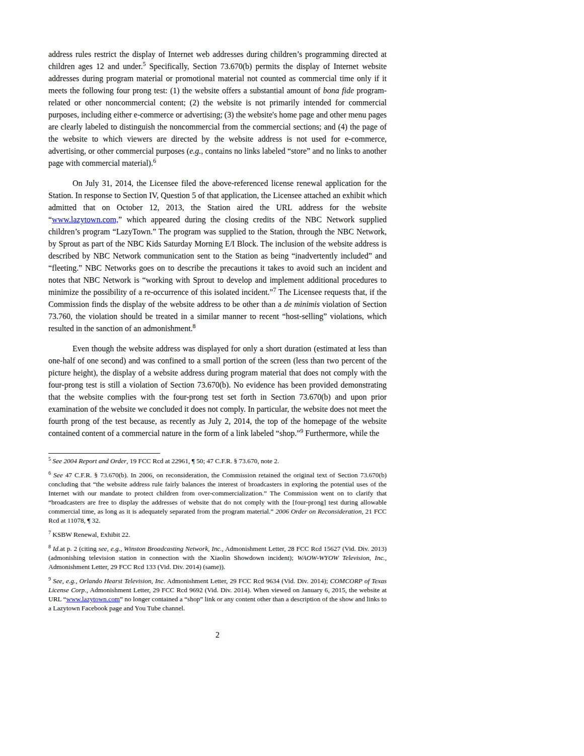address rules restrict the display of Internet web addresses during children’s programming directed at children ages 12 and under.5 Specifically, Section 73.670(b) permits the display of Internet website addresses during program material or promotional material not counted as commercial time only if it meets the following four prong test: (1) the website offers a substantial amount of bona fide program-related or other noncommercial content; (2) the website is not primarily intended for commercial purposes, including either e-commerce or advertising; (3) the website's home page and other menu pages are clearly labeled to distinguish the noncommercial from the commercial sections; and (4) the page of the website to which viewers are directed by the website address is not used for e-commerce, advertising, or other commercial purposes (e.g., contains no links labeled “store” and no links to another page with commercial material).6
On July 31, 2014, the Licensee filed the above-referenced license renewal application for the Station. In response to Section IV, Question 5 of that application, the Licensee attached an exhibit which admitted that on October 12, 2013, the Station aired the URL address for the website “www.lazytown.com,” which appeared during the closing credits of the NBC Network supplied children’s program “LazyTown.” The program was supplied to the Station, through the NBC Network, by Sprout as part of the NBC Kids Saturday Morning E/I Block. The inclusion of the website address is described by NBC Network communication sent to the Station as being “inadvertently included” and “fleeting.” NBC Networks goes on to describe the precautions it takes to avoid such an incident and notes that NBC Network is “working with Sprout to develop and implement additional procedures to minimize the possibility of a re-occurrence of this isolated incident.”7 The Licensee requests that, if the Commission finds the display of the website address to be other than a de minimis violation of Section 73.760, the violation should be treated in a similar manner to recent “host-selling” violations, which resulted in the sanction of an admonishment.8
Even though the website address was displayed for only a short duration (estimated at less than one-half of one second) and was confined to a small portion of the screen (less than two percent of the picture height), the display of a website address during program material that does not comply with the four-prong test is still a violation of Section 73.670(b). No evidence has been provided demonstrating that the website complies with the four-prong test set forth in Section 73.670(b) and upon prior examination of the website we concluded it does not comply. In particular, the website does not meet the fourth prong of the test because, as recently as July 2, 2014, the top of the homepage of the website contained content of a commercial nature in the form of a link labeled “shop.”9 Furthermore, while the
5 See 2004 Report and Order, 19 FCC Rcd at 22961, ¶ 50; 47 C.F.R. § 73.670, note 2.
6 See 47 C.F.R. § 73.670(b). In 2006, on reconsideration, the Commission retained the original text of Section 73.670(b) concluding that “the website address rule fairly balances the interest of broadcasters in exploring the potential uses of the Internet with our mandate to protect children from over-commercialization.” The Commission went on to clarify that “broadcasters are free to display the addresses of website that do not comply with the [four-prong] test during allowable commercial time, as long as it is adequately separated from the program material.” 2006 Order on Reconsideration, 21 FCC Rcd at 11078, ¶ 32.
7 KSBW Renewal, Exhibit 22.
8 Id. at p. 2 (citing see, e.g., Winston Broadcasting Network, Inc., Admonishment Letter, 28 FCC Rcd 15627 (Vid. Div. 2013) (admonishing television station in connection with the Xiaolin Showdown incident); WAOW-WYOW Television, Inc., Admonishment Letter, 29 FCC Rcd 133 (Vid. Div. 2014) (same)).
9 See, e.g., Orlando Hearst Television, Inc. Admonishment Letter, 29 FCC Rcd 9634 (Vid. Div. 2014); COMCORP of Texas License Corp., Admonishment Letter, 29 FCC Rcd 9692 (Vid. Div. 2014). When viewed on January 6, 2015, the website at URL “www.lazytown.com” no longer contained a “shop” link or any content other than a description of the show and links to a Lazytown Facebook page and You Tube channel.
2